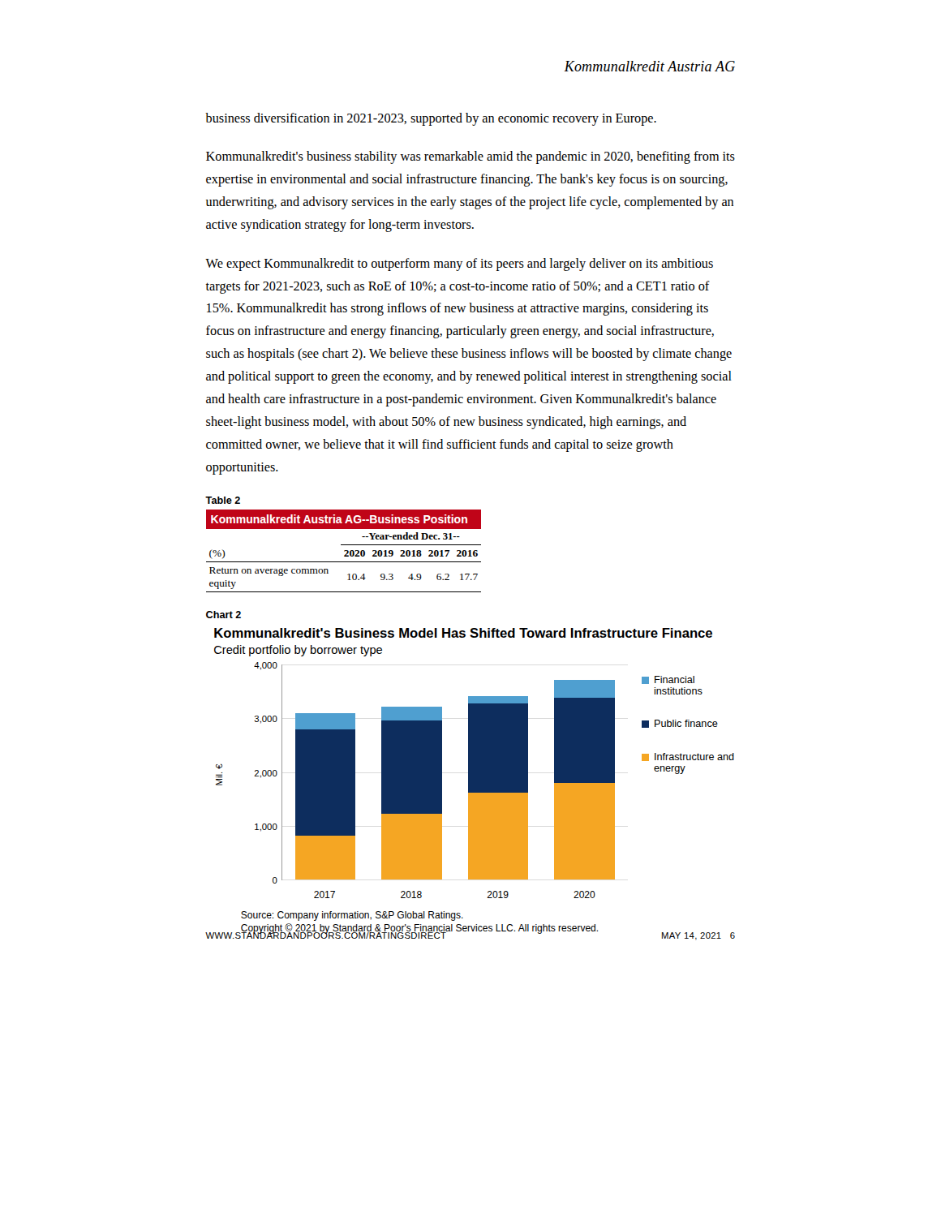Kommunalkredit Austria AG
business diversification in 2021-2023, supported by an economic recovery in Europe.
Kommunalkredit's business stability was remarkable amid the pandemic in 2020, benefiting from its expertise in environmental and social infrastructure financing. The bank's key focus is on sourcing, underwriting, and advisory services in the early stages of the project life cycle, complemented by an active syndication strategy for long-term investors.
We expect Kommunalkredit to outperform many of its peers and largely deliver on its ambitious targets for 2021-2023, such as RoE of 10%; a cost-to-income ratio of 50%; and a CET1 ratio of 15%. Kommunalkredit has strong inflows of new business at attractive margins, considering its focus on infrastructure and energy financing, particularly green energy, and social infrastructure, such as hospitals (see chart 2). We believe these business inflows will be boosted by climate change and political support to green the economy, and by renewed political interest in strengthening social and health care infrastructure in a post-pandemic environment. Given Kommunalkredit's balance sheet-light business model, with about 50% of new business syndicated, high earnings, and committed owner, we believe that it will find sufficient funds and capital to seize growth opportunities.
Table 2
Kommunalkredit Austria AG--Business Position
| | --Year-ended Dec. 31-- |
| (%) | 2020 | 2019 | 2018 | 2017 | 2016 |
| Return on average common equity | 10.4 | 9.3 | 4.9 | 6.2 | 17.7 |
Chart 2
Kommunalkredit's Business Model Has Shifted Toward Infrastructure Finance
Credit portfolio by borrower type
Mil. €
4,000
3,000
2,000
1,000
0
2017 2018 2019 2020
Financial institutions
Public finance
Infrastructure and
energy
Source: Company information, S&P Global Ratings.
Copyright © 2021 by Standard & Poor's Financial Services LLC. All rights reserved.
WWW.STANDARDANDPOORS.COM/RATINGSDIRECT MAY 14, 2021 6